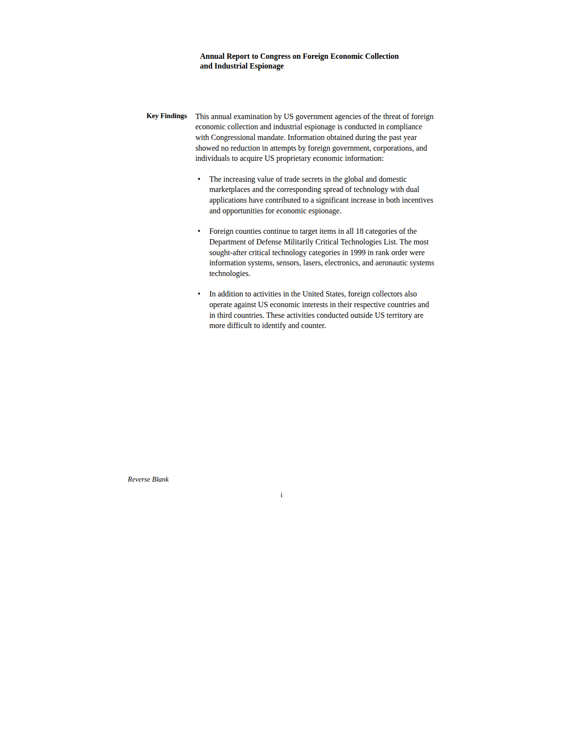Annual Report to Congress on Foreign Economic Collection
and Industrial Espionage
Key Findings
This annual examination by US government agencies of the threat of foreign economic collection and industrial espionage is conducted in compliance with Congressional mandate. Information obtained during the past year showed no reduction in attempts by foreign government, corporations, and individuals to acquire US proprietary economic information:
The increasing value of trade secrets in the global and domestic marketplaces and the corresponding spread of technology with dual applications have contributed to a significant increase in both incentives and opportunities for economic espionage.
Foreign counties continue to target items in all 18 categories of the Department of Defense Militarily Critical Technologies List. The most sought-after critical technology categories in 1999 in rank order were information systems, sensors, lasers, electronics, and aeronautic systems technologies.
In addition to activities in the United States, foreign collectors also operate against US economic interests in their respective countries and in third countries. These activities conducted outside US territory are more difficult to identify and counter.
Reverse Blank
i